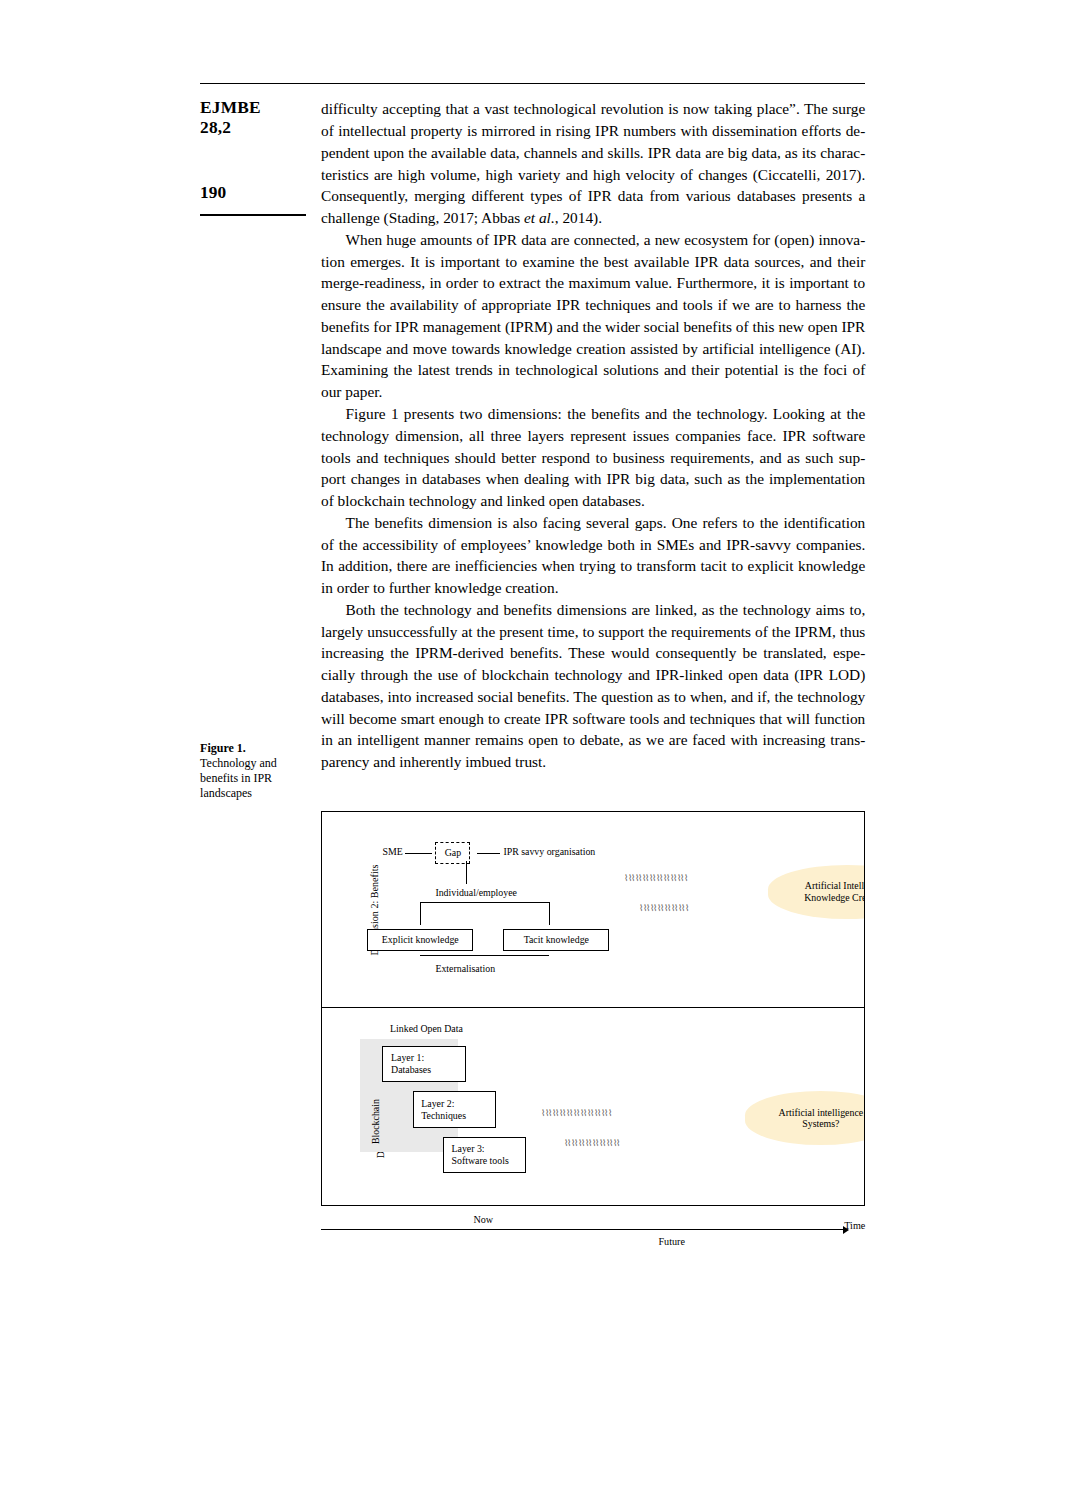EJMBE
28,2
190
difficulty accepting that a vast technological revolution is now taking place”. The surge of intellectual property is mirrored in rising IPR numbers with dissemination efforts dependent upon the available data, channels and skills. IPR data are big data, as its characteristics are high volume, high variety and high velocity of changes (Ciccatelli, 2017). Consequently, merging different types of IPR data from various databases presents a challenge (Stading, 2017; Abbas et al., 2014).
When huge amounts of IPR data are connected, a new ecosystem for (open) innovation emerges. It is important to examine the best available IPR data sources, and their merge-readiness, in order to extract the maximum value. Furthermore, it is important to ensure the availability of appropriate IPR techniques and tools if we are to harness the benefits for IPR management (IPRM) and the wider social benefits of this new open IPR landscape and move towards knowledge creation assisted by artificial intelligence (AI). Examining the latest trends in technological solutions and their potential is the foci of our paper.
Figure 1 presents two dimensions: the benefits and the technology. Looking at the technology dimension, all three layers represent issues companies face. IPR software tools and techniques should better respond to business requirements, and as such support changes in databases when dealing with IPR big data, such as the implementation of blockchain technology and linked open databases.
The benefits dimension is also facing several gaps. One refers to the identification of the accessibility of employees’ knowledge both in SMEs and IPR-savvy companies. In addition, there are inefficiencies when trying to transform tacit to explicit knowledge in order to further knowledge creation.
Both the technology and benefits dimensions are linked, as the technology aims to, largely unsuccessfully at the present time, to support the requirements of the IPRM, thus increasing the IPRM-derived benefits. These would consequently be translated, especially through the use of blockchain technology and IPR-linked open data (IPR LOD) databases, into increased social benefits. The question as to when, and if, the technology will become smart enough to create IPR software tools and techniques that will function in an intelligent manner remains open to debate, as we are faced with increasing transparency and inherently imbued trust.
Figure 1.
Technology and
benefits in IPR
landscapes
Dimension 2: Benefits
SME
Gap
IPR savvy organisation
Individual/employee
Explicit knowledge
Tacit knowledge
Externalisation
⌇⌇⌇⌇⌇⌇⌇⌇⌇⌇⌇⌇⌇⌇⌇⌇⌇⌇
⌇⌇⌇⌇⌇⌇⌇⌇⌇⌇⌇⌇⌇⌇
Artificial Intelligence
Knowledge Creation?
Dimension 1:Technology
Blockchain
Linked Open Data
Layer 1:
Databases
Layer 2:
Techniques
Layer 3:
Software tools
⌇⌇⌇⌇⌇⌇⌇⌇⌇⌇⌇⌇⌇⌇⌇⌇⌇⌇⌇⌇
⌇⌇⌇⌇⌇⌇⌇⌇⌇⌇⌇⌇⌇⌇⌇⌇
Artificial intelligence
Systems?
Now
Future
Time